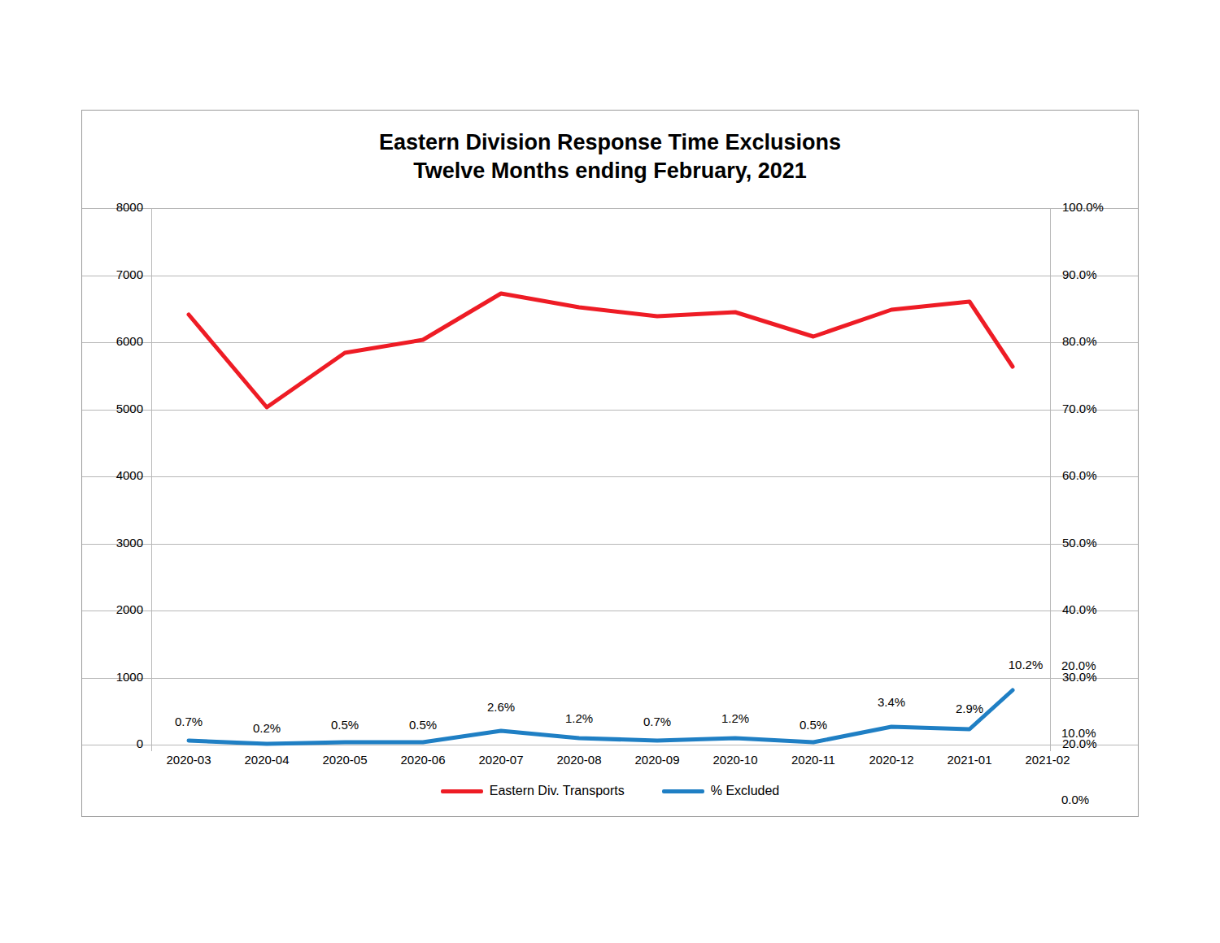Eastern Division Response Time Exclusions
Twelve Months ending February, 2021
8000
7000
6000
5000
4000
3000
2000
1000
0
100.0%
90.0%
80.0%
70.0%
60.0%
50.0%
40.0%
30.0%
20.0%
x
0.7%
0.2%
0.5%
0.5%
2.6%
1.2%
0.7%
1.2%
0.5%
3.4%
2.9%
10.2%
2020-03 2020-04 2020-05 2020-06 2020-07 2020-08 2020-09 2020-10 2020-11 2020-12 2021-01 2021-02
Eastern Div. Transports
% Excluded
0.0%
10.0%
20.0%